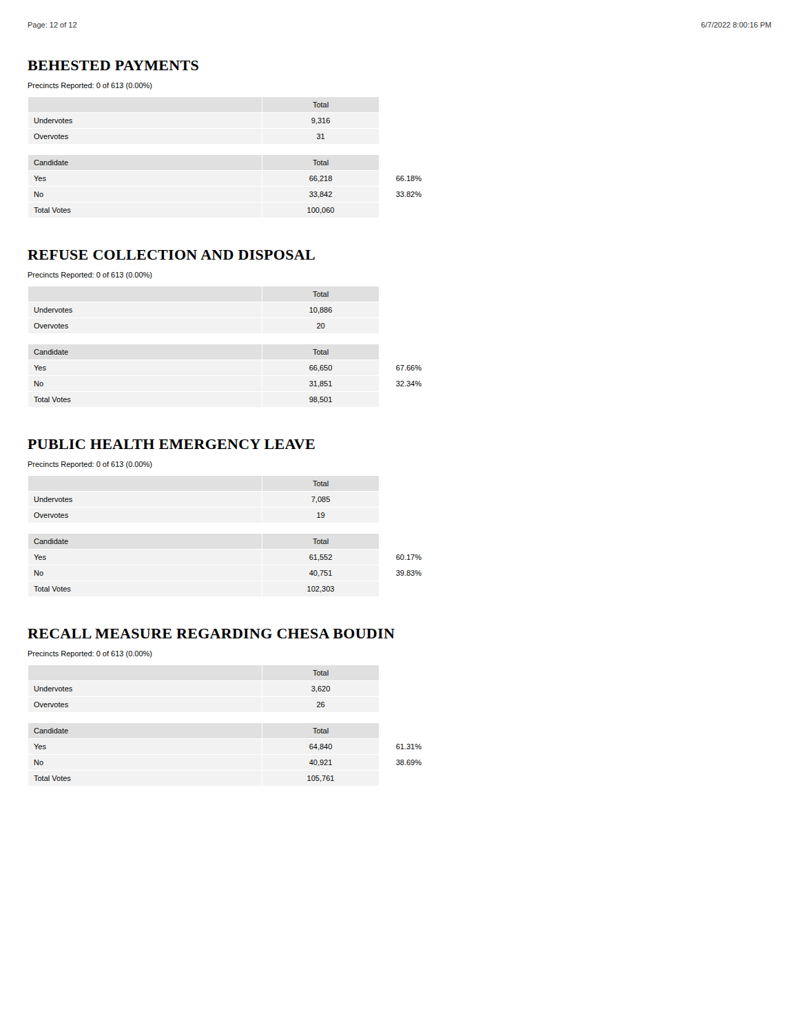Page: 12 of 12 6/7/2022 8:00:16 PM
BEHESTED PAYMENTS
Precincts Reported: 0 of 613 (0.00%)
| | Total | |
| --- | --- | --- |
| Undervotes | 9,316 | |
| Overvotes | 31 | |
| Candidate | Total | |
| --- | --- | --- |
| Yes | 66,218 | 66.18% |
| No | 33,842 | 33.82% |
| Total Votes | 100,060 | |
REFUSE COLLECTION AND DISPOSAL
Precincts Reported: 0 of 613 (0.00%)
| | Total | |
| --- | --- | --- |
| Undervotes | 10,886 | |
| Overvotes | 20 | |
| Candidate | Total | |
| --- | --- | --- |
| Yes | 66,650 | 67.66% |
| No | 31,851 | 32.34% |
| Total Votes | 98,501 | |
PUBLIC HEALTH EMERGENCY LEAVE
Precincts Reported: 0 of 613 (0.00%)
| | Total | |
| --- | --- | --- |
| Undervotes | 7,085 | |
| Overvotes | 19 | |
| Candidate | Total | |
| --- | --- | --- |
| Yes | 61,552 | 60.17% |
| No | 40,751 | 39.83% |
| Total Votes | 102,303 | |
RECALL MEASURE REGARDING CHESA BOUDIN
Precincts Reported: 0 of 613 (0.00%)
| | Total | |
| --- | --- | --- |
| Undervotes | 3,620 | |
| Overvotes | 26 | |
| Candidate | Total | |
| --- | --- | --- |
| Yes | 64,840 | 61.31% |
| No | 40,921 | 38.69% |
| Total Votes | 105,761 | |